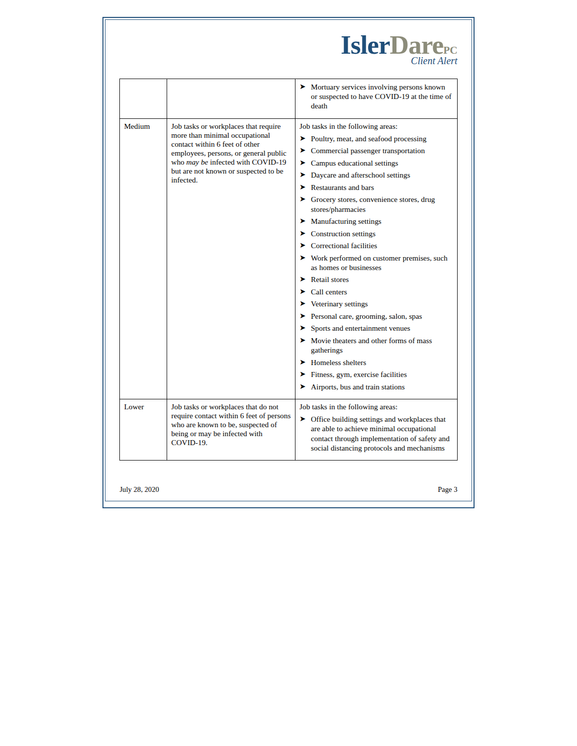Isler Dare PC
Client Alert
| | | Mortuary services involving persons known or suspected to have COVID-19 at the time of death |
| Medium | Job tasks or workplaces that require more than minimal occupational contact within 6 feet of other employees, persons, or general public who may be infected with COVID-19 but are not known or suspected to be infected. | Job tasks in the following areas: Poultry, meat, and seafood processing Commercial passenger transportation Campus educational settings Daycare and afterschool settings Restaurants and bars Grocery stores, convenience stores, drug stores/pharmacies Manufacturing settings Construction settings Correctional facilities Work performed on customer premises, such as homes or businesses Retail stores Call centers Veterinary settings Personal care, grooming, salon, spas Sports and entertainment venues Movie theaters and other forms of mass gatherings Homeless shelters Fitness, gym, exercise facilities Airports, bus and train stations |
| Lower | Job tasks or workplaces that do not require contact within 6 feet of persons who are known to be, suspected of being or may be infected with COVID-19. | Job tasks in the following areas: Office building settings and workplaces that are able to achieve minimal occupational contact through implementation of safety and social distancing protocols and mechanisms |
July 28, 2020 Page 3